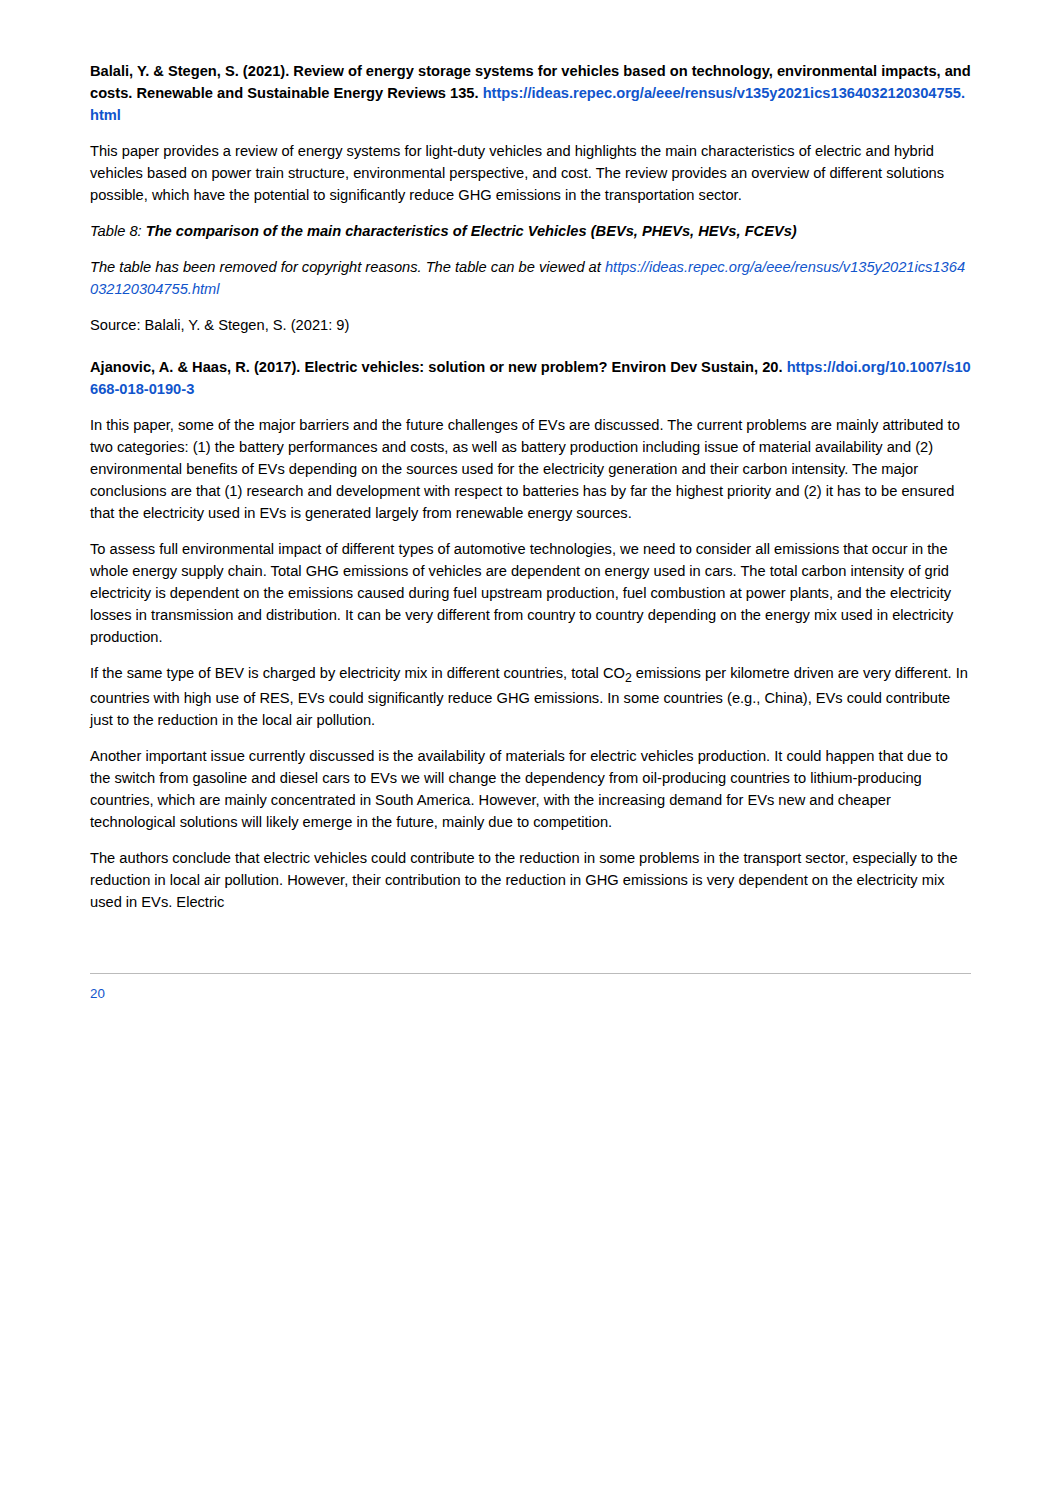Balali, Y. & Stegen, S. (2021). Review of energy storage systems for vehicles based on technology, environmental impacts, and costs. Renewable and Sustainable Energy Reviews 135. https://ideas.repec.org/a/eee/rensus/v135y2021ics1364032120304755.html
This paper provides a review of energy systems for light-duty vehicles and highlights the main characteristics of electric and hybrid vehicles based on power train structure, environmental perspective, and cost. The review provides an overview of different solutions possible, which have the potential to significantly reduce GHG emissions in the transportation sector.
Table 8: The comparison of the main characteristics of Electric Vehicles (BEVs, PHEVs, HEVs, FCEVs)
The table has been removed for copyright reasons. The table can be viewed at https://ideas.repec.org/a/eee/rensus/v135y2021ics1364032120304755.html
Source: Balali, Y. & Stegen, S. (2021: 9)
Ajanovic, A. & Haas, R. (2017). Electric vehicles: solution or new problem? Environ Dev Sustain, 20. https://doi.org/10.1007/s10668-018-0190-3
In this paper, some of the major barriers and the future challenges of EVs are discussed. The current problems are mainly attributed to two categories: (1) the battery performances and costs, as well as battery production including issue of material availability and (2) environmental benefits of EVs depending on the sources used for the electricity generation and their carbon intensity. The major conclusions are that (1) research and development with respect to batteries has by far the highest priority and (2) it has to be ensured that the electricity used in EVs is generated largely from renewable energy sources.
To assess full environmental impact of different types of automotive technologies, we need to consider all emissions that occur in the whole energy supply chain. Total GHG emissions of vehicles are dependent on energy used in cars. The total carbon intensity of grid electricity is dependent on the emissions caused during fuel upstream production, fuel combustion at power plants, and the electricity losses in transmission and distribution. It can be very different from country to country depending on the energy mix used in electricity production.
If the same type of BEV is charged by electricity mix in different countries, total CO2 emissions per kilometre driven are very different. In countries with high use of RES, EVs could significantly reduce GHG emissions. In some countries (e.g., China), EVs could contribute just to the reduction in the local air pollution.
Another important issue currently discussed is the availability of materials for electric vehicles production. It could happen that due to the switch from gasoline and diesel cars to EVs we will change the dependency from oil-producing countries to lithium-producing countries, which are mainly concentrated in South America. However, with the increasing demand for EVs new and cheaper technological solutions will likely emerge in the future, mainly due to competition.
The authors conclude that electric vehicles could contribute to the reduction in some problems in the transport sector, especially to the reduction in local air pollution. However, their contribution to the reduction in GHG emissions is very dependent on the electricity mix used in EVs. Electric
20